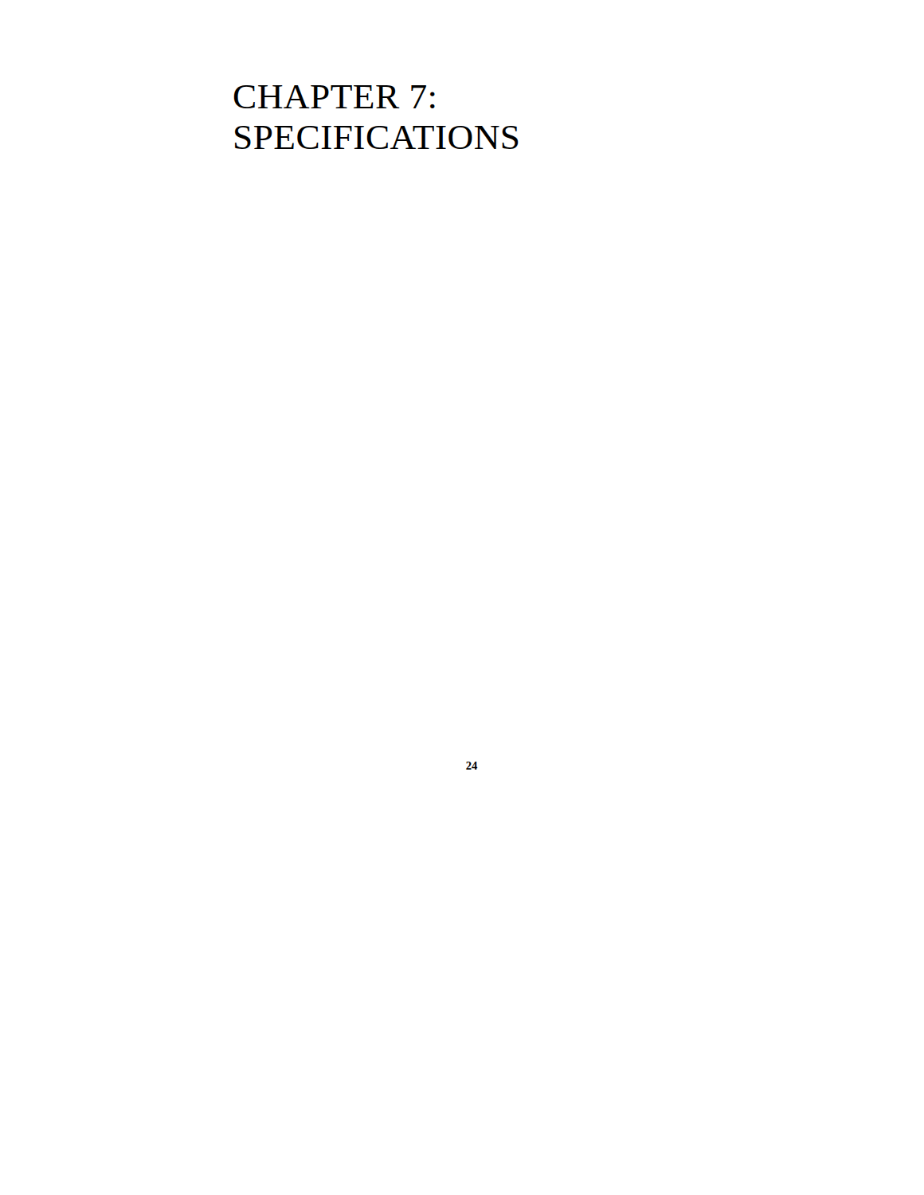CHAPTER 7:
SPECIFICATIONS
24